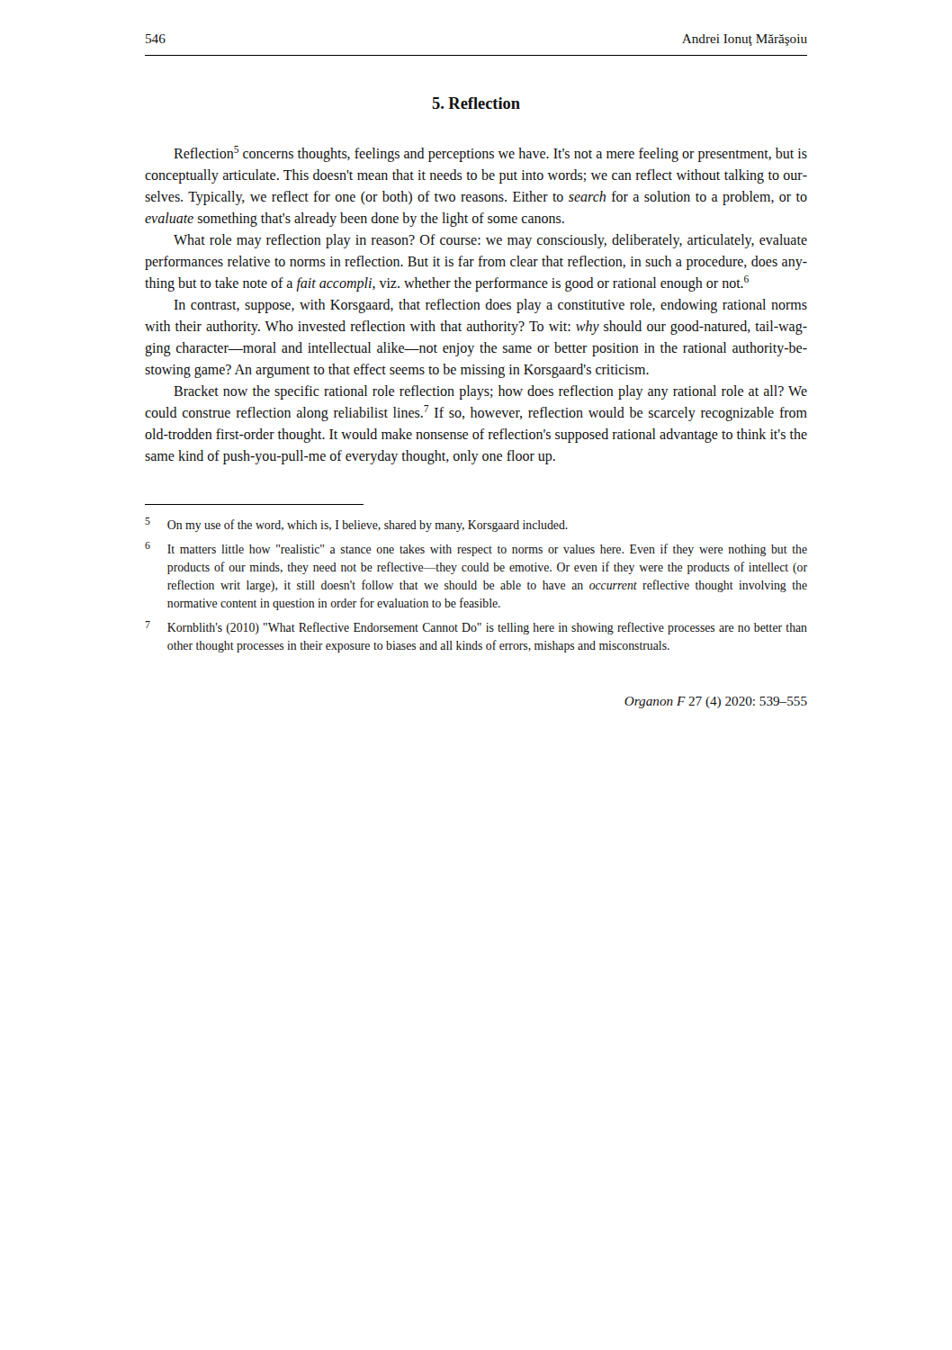546 Andrei Ionuţ Mărăşoiu
5. Reflection
Reflection5 concerns thoughts, feelings and perceptions we have. It's not a mere feeling or presentment, but is conceptually articulate. This doesn't mean that it needs to be put into words; we can reflect without talking to ourselves. Typically, we reflect for one (or both) of two reasons. Either to search for a solution to a problem, or to evaluate something that's already been done by the light of some canons.
What role may reflection play in reason? Of course: we may consciously, deliberately, articulately, evaluate performances relative to norms in reflection. But it is far from clear that reflection, in such a procedure, does anything but to take note of a fait accompli, viz. whether the performance is good or rational enough or not.6
In contrast, suppose, with Korsgaard, that reflection does play a constitutive role, endowing rational norms with their authority. Who invested reflection with that authority? To wit: why should our good-natured, tail-wagging character—moral and intellectual alike—not enjoy the same or better position in the rational authority-bestowing game? An argument to that effect seems to be missing in Korsgaard's criticism.
Bracket now the specific rational role reflection plays; how does reflection play any rational role at all? We could construe reflection along reliabilist lines.7 If so, however, reflection would be scarcely recognizable from old-trodden first-order thought. It would make nonsense of reflection's supposed rational advantage to think it's the same kind of push-you-pull-me of everyday thought, only one floor up.
5 On my use of the word, which is, I believe, shared by many, Korsgaard included.
6 It matters little how "realistic" a stance one takes with respect to norms or values here. Even if they were nothing but the products of our minds, they need not be reflective—they could be emotive. Or even if they were the products of intellect (or reflection writ large), it still doesn't follow that we should be able to have an occurrent reflective thought involving the normative content in question in order for evaluation to be feasible.
7 Kornblith's (2010) "What Reflective Endorsement Cannot Do" is telling here in showing reflective processes are no better than other thought processes in their exposure to biases and all kinds of errors, mishaps and misconstruals.
Organon F 27 (4) 2020: 539–555